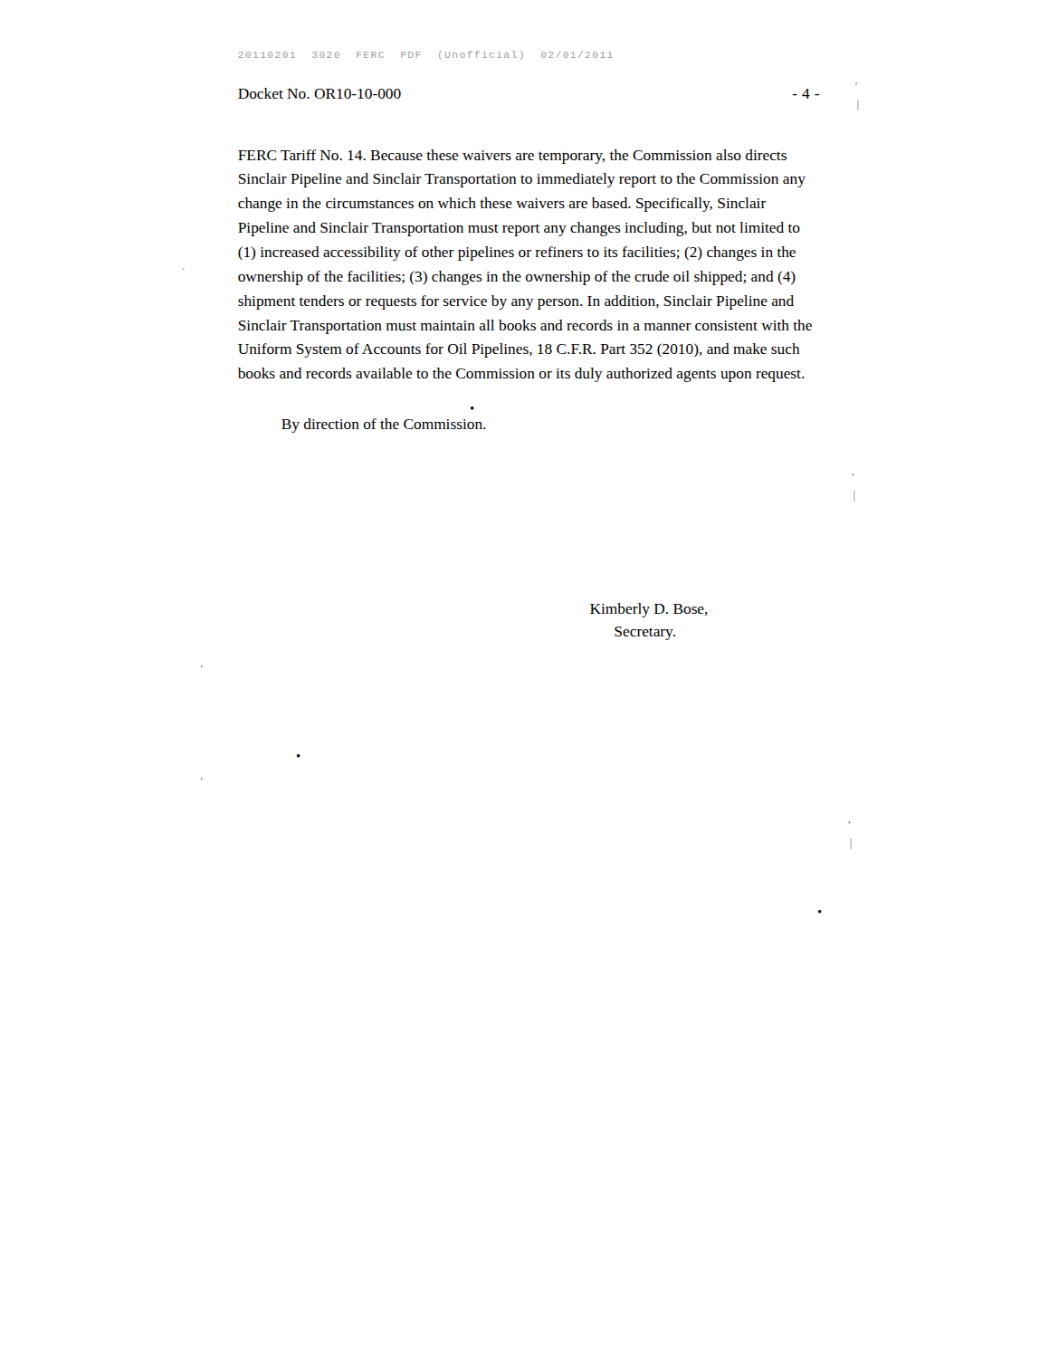20110201 3020 FERC PDF (Unofficial) 02/01/2011
Docket No. OR10-10-000
- 4 -
FERC Tariff No. 14. Because these waivers are temporary, the Commission also directs Sinclair Pipeline and Sinclair Transportation to immediately report to the Commission any change in the circumstances on which these waivers are based. Specifically, Sinclair Pipeline and Sinclair Transportation must report any changes including, but not limited to (1) increased accessibility of other pipelines or refiners to its facilities; (2) changes in the ownership of the facilities; (3) changes in the ownership of the crude oil shipped; and (4) shipment tenders or requests for service by any person. In addition, Sinclair Pipeline and Sinclair Transportation must maintain all books and records in a manner consistent with the Uniform System of Accounts for Oil Pipelines, 18 C.F.R. Part 352 (2010), and make such books and records available to the Commission or its duly authorized agents upon request.
By direction of the Commission.
Kimberly D. Bose, Secretary.
• • • ' | ' | ' | · ' '